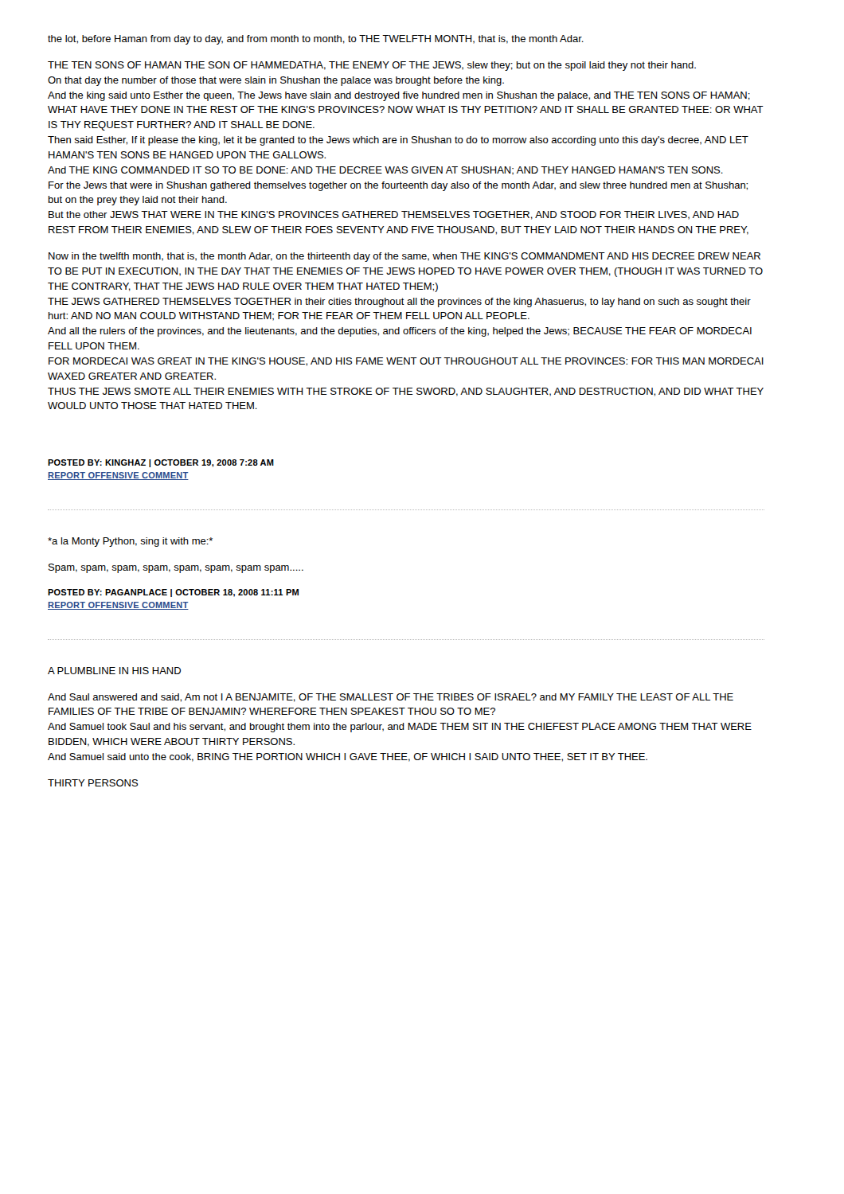the lot, before Haman from day to day, and from month to month, to the twelfth month, that is, the month Adar.
The ten sons of Haman the son of Hammedatha, the enemy of the Jews, slew they; but on the spoil laid they not their hand.
On that day the number of those that were slain in Shushan the palace was brought before the king.
And the king said unto Esther the queen, The Jews have slain and destroyed five hundred men in Shushan the palace, and the ten sons of Haman; what have they done in the rest of the king's provinces? Now what is thy petition? And it shall be granted thee: or what is thy request further? And it shall be done.
Then said Esther, If it please the king, let it be granted to the Jews which are in Shushan to do to morrow also according unto this day's decree, and let Haman's ten sons be hanged upon the gallows.
And the king commanded it so to be done: and the decree was given at Shushan; and they hanged Haman's ten sons.
For the Jews that were in Shushan gathered themselves together on the fourteenth day also of the month Adar, and slew three hundred men at Shushan; but on the prey they laid not their hand.
But the other Jews that were in the king's provinces gathered themselves together, and stood for their lives, and had rest from their enemies, and slew of their foes seventy and five thousand, but they laid not their hands on the prey,
Now in the twelfth month, that is, the month Adar, on the thirteenth day of the same, when the king's commandment and his decree drew near to be put in execution, in the day that the enemies of the Jews hoped to have power over them, (though it was turned to the contrary, that the Jews had rule over them that hated them;)
The Jews gathered themselves together in their cities throughout all the provinces of the king Ahasuerus, to lay hand on such as sought their hurt: and no man could withstand them; for the fear of them fell upon all people.
And all the rulers of the provinces, and the lieutenants, and the deputies, and officers of the king, helped the Jews; because the fear of Mordecai fell upon them.
For Mordecai was great in the king's house, and his fame went out throughout all the provinces: for this man Mordecai waxed greater and greater.
Thus the Jews smote all their enemies with the stroke of the sword, and slaughter, and destruction, and did what they would unto those that hated them.
Posted by: kinghaz | October 19, 2008 7:28 AM
Report Offensive Comment
*a la Monty Python, sing it with me:*
Spam, spam, spam, spam, spam, spam, spam spam.....
Posted by: Paganplace | October 18, 2008 11:11 PM
Report Offensive Comment
A PLUMBLINE IN HIS HAND
And Saul answered and said, Am not I a Benjamite, of the smallest of the tribes of Israel? and my family the least of all the families of the tribe of Benjamin? Wherefore then speakest thou so to me?
And Samuel took Saul and his servant, and brought them into the parlour, and made them sit in the chiefest place among them that were bidden, which were about thirty persons.
And Samuel said unto the cook, Bring the portion which I gave thee, of which I said unto thee, Set it by thee.
THIRTY PERSONS